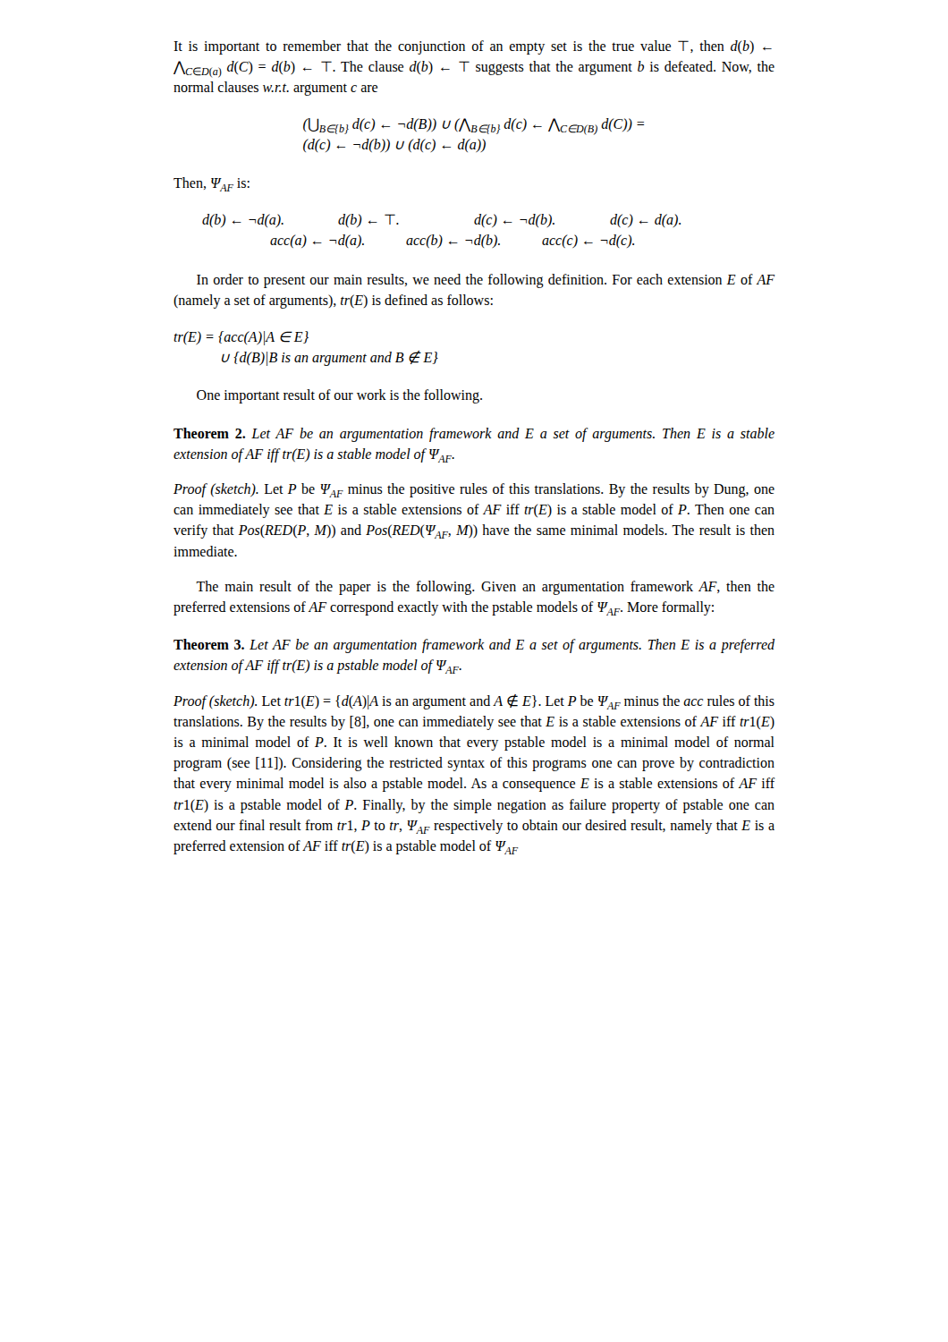It is important to remember that the conjunction of an empty set is the true value ⊤, then d(b) ← ⋀C∈D(a) d(C) = d(b) ← ⊤. The clause d(b) ← ⊤ suggests that the argument b is defeated. Now, the normal clauses w.r.t. argument c are
(⋃B∈{b} d(c) ← ¬d(B)) ∪ (⋀B∈{b} d(c) ← ⋀C∈D(B) d(C)) = (d(c) ← ¬d(b)) ∪ (d(c) ← d(a))
Then, ΨAF is:
d(b) ← ¬d(a). d(b) ← ⊤. d(c) ← ¬d(b). d(c) ← d(a). acc(a) ← ¬d(a). acc(b) ← ¬d(b). acc(c) ← ¬d(c).
In order to present our main results, we need the following definition. For each extension E of AF (namely a set of arguments), tr(E) is defined as follows:
tr(E) = {acc(A)|A ∈ E} ∪ {d(B)|B is an argument and B ∉ E}
One important result of our work is the following.
Theorem 2. Let AF be an argumentation framework and E a set of arguments. Then E is a stable extension of AF iff tr(E) is a stable model of ΨAF.
Proof (sketch). Let P be ΨAF minus the positive rules of this translations. By the results by Dung, one can immediately see that E is a stable extensions of AF iff tr(E) is a stable model of P. Then one can verify that Pos(RED(P, M)) and Pos(RED(ΨAF, M)) have the same minimal models. The result is then immediate.
The main result of the paper is the following. Given an argumentation framework AF, then the preferred extensions of AF correspond exactly with the pstable models of ΨAF. More formally:
Theorem 3. Let AF be an argumentation framework and E a set of arguments. Then E is a preferred extension of AF iff tr(E) is a pstable model of ΨAF.
Proof (sketch). Let tr1(E) = {d(A)|A is an argument and A ∉ E}. Let P be ΨAF minus the acc rules of this translations. By the results by [8], one can immediately see that E is a stable extensions of AF iff tr1(E) is a minimal model of P. It is well known that every pstable model is a minimal model of normal program (see [11]). Considering the restricted syntax of this programs one can prove by contradiction that every minimal model is also a pstable model. As a consequence E is a stable extensions of AF iff tr1(E) is a pstable model of P. Finally, by the simple negation as failure property of pstable one can extend our final result from tr1, P to tr, ΨAF respectively to obtain our desired result, namely that E is a preferred extension of AF iff tr(E) is a pstable model of ΨAF